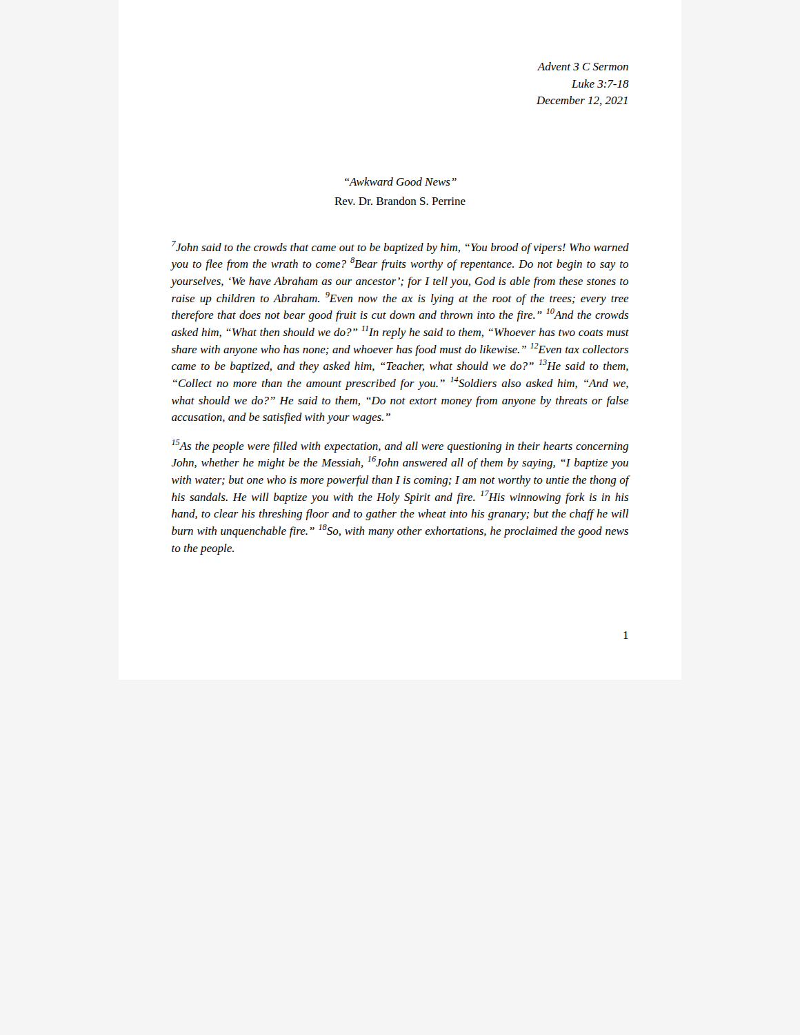Advent 3 C Sermon
Luke 3:7-18
December 12, 2021
“Awkward Good News”
Rev. Dr. Brandon S. Perrine
7John said to the crowds that came out to be baptized by him, “You brood of vipers! Who warned you to flee from the wrath to come? 8Bear fruits worthy of repentance. Do not begin to say to yourselves, ‘We have Abraham as our ancestor’; for I tell you, God is able from these stones to raise up children to Abraham. 9Even now the ax is lying at the root of the trees; every tree therefore that does not bear good fruit is cut down and thrown into the fire.” 10And the crowds asked him, “What then should we do?” 11In reply he said to them, “Whoever has two coats must share with anyone who has none; and whoever has food must do likewise.” 12Even tax collectors came to be baptized, and they asked him, “Teacher, what should we do?” 13He said to them, “Collect no more than the amount prescribed for you.” 14Soldiers also asked him, “And we, what should we do?” He said to them, “Do not extort money from anyone by threats or false accusation, and be satisfied with your wages.”
15As the people were filled with expectation, and all were questioning in their hearts concerning John, whether he might be the Messiah, 16John answered all of them by saying, “I baptize you with water; but one who is more powerful than I is coming; I am not worthy to untie the thong of his sandals. He will baptize you with the Holy Spirit and fire. 17His winnowing fork is in his hand, to clear his threshing floor and to gather the wheat into his granary; but the chaff he will burn with unquenchable fire.” 18So, with many other exhortations, he proclaimed the good news to the people.
1